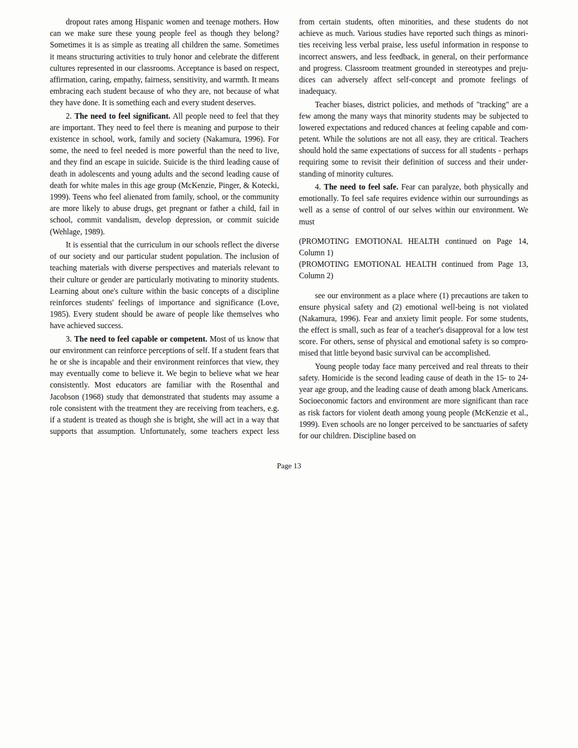dropout rates among Hispanic women and teenage mothers. How can we make sure these young people feel as though they belong? Sometimes it is as simple as treating all children the same. Sometimes it means structuring activities to truly honor and celebrate the different cultures represented in our classrooms. Acceptance is based on respect, affirmation, caring, empathy, fairness, sensitivity, and warmth. It means embracing each student because of who they are, not because of what they have done. It is something each and every student deserves.
2. The need to feel significant. All people need to feel that they are important. They need to feel there is meaning and purpose to their existence in school, work, family and society (Nakamura, 1996). For some, the need to feel needed is more powerful than the need to live, and they find an escape in suicide. Suicide is the third leading cause of death in adolescents and young adults and the second leading cause of death for white males in this age group (McKenzie, Pinger, & Kotecki, 1999). Teens who feel alienated from family, school, or the community are more likely to abuse drugs, get pregnant or father a child, fail in school, commit vandalism, develop depression, or commit suicide (Wehlage, 1989).
It is essential that the curriculum in our schools reflect the diverse of our society and our particular student population. The inclusion of teaching materials with diverse perspectives and materials relevant to their culture or gender are particularly motivating to minority students. Learning about one's culture within the basic concepts of a discipline reinforces students' feelings of importance and significance (Love, 1985). Every student should be aware of people like themselves who have achieved success.
3. The need to feel capable or competent. Most of us know that our environment can reinforce perceptions of self. If a student fears that he or she is incapable and their environment reinforces that view, they may eventually come to believe it. We begin to believe what we hear consistently. Most educators are familiar with the Rosenthal and Jacobson (1968) study that demonstrated that students may assume a role consistent with the treatment they are receiving from teachers, e.g. if a student is treated as though she is bright, she will act in a way that supports that assumption. Unfortunately, some teachers expect less from certain students, often minorities, and these students do not achieve as much. Various studies have reported such things as minorities receiving less verbal praise, less useful information in response to incorrect answers, and less feedback, in general, on their performance and progress. Classroom treatment grounded in stereotypes and prejudices can adversely affect self-concept and promote feelings of inadequacy.
Teacher biases, district policies, and methods of "tracking" are a few among the many ways that minority students may be subjected to lowered expectations and reduced chances at feeling capable and competent. While the solutions are not all easy, they are critical. Teachers should hold the same expectations of success for all students - perhaps requiring some to revisit their definition of success and their understanding of minority cultures.
4. The need to feel safe. Fear can paralyze, both physically and emotionally. To feel safe requires evidence within our surroundings as well as a sense of control of our selves within our environment. We must
(PROMOTING EMOTIONAL HEALTH continued on Page 14, Column 1)
(PROMOTING EMOTIONAL HEALTH continued from Page 13, Column 2)
see our environment as a place where (1) precautions are taken to ensure physical safety and (2) emotional well-being is not violated (Nakamura, 1996). Fear and anxiety limit people. For some students, the effect is small, such as fear of a teacher's disapproval for a low test score. For others, sense of physical and emotional safety is so compromised that little beyond basic survival can be accomplished.
Young people today face many perceived and real threats to their safety. Homicide is the second leading cause of death in the 15- to 24-year age group, and the leading cause of death among black Americans. Socioeconomic factors and environment are more significant than race as risk factors for violent death among young people (McKenzie et al., 1999). Even schools are no longer perceived to be sanctuaries of safety for our children. Discipline based on
Page 13